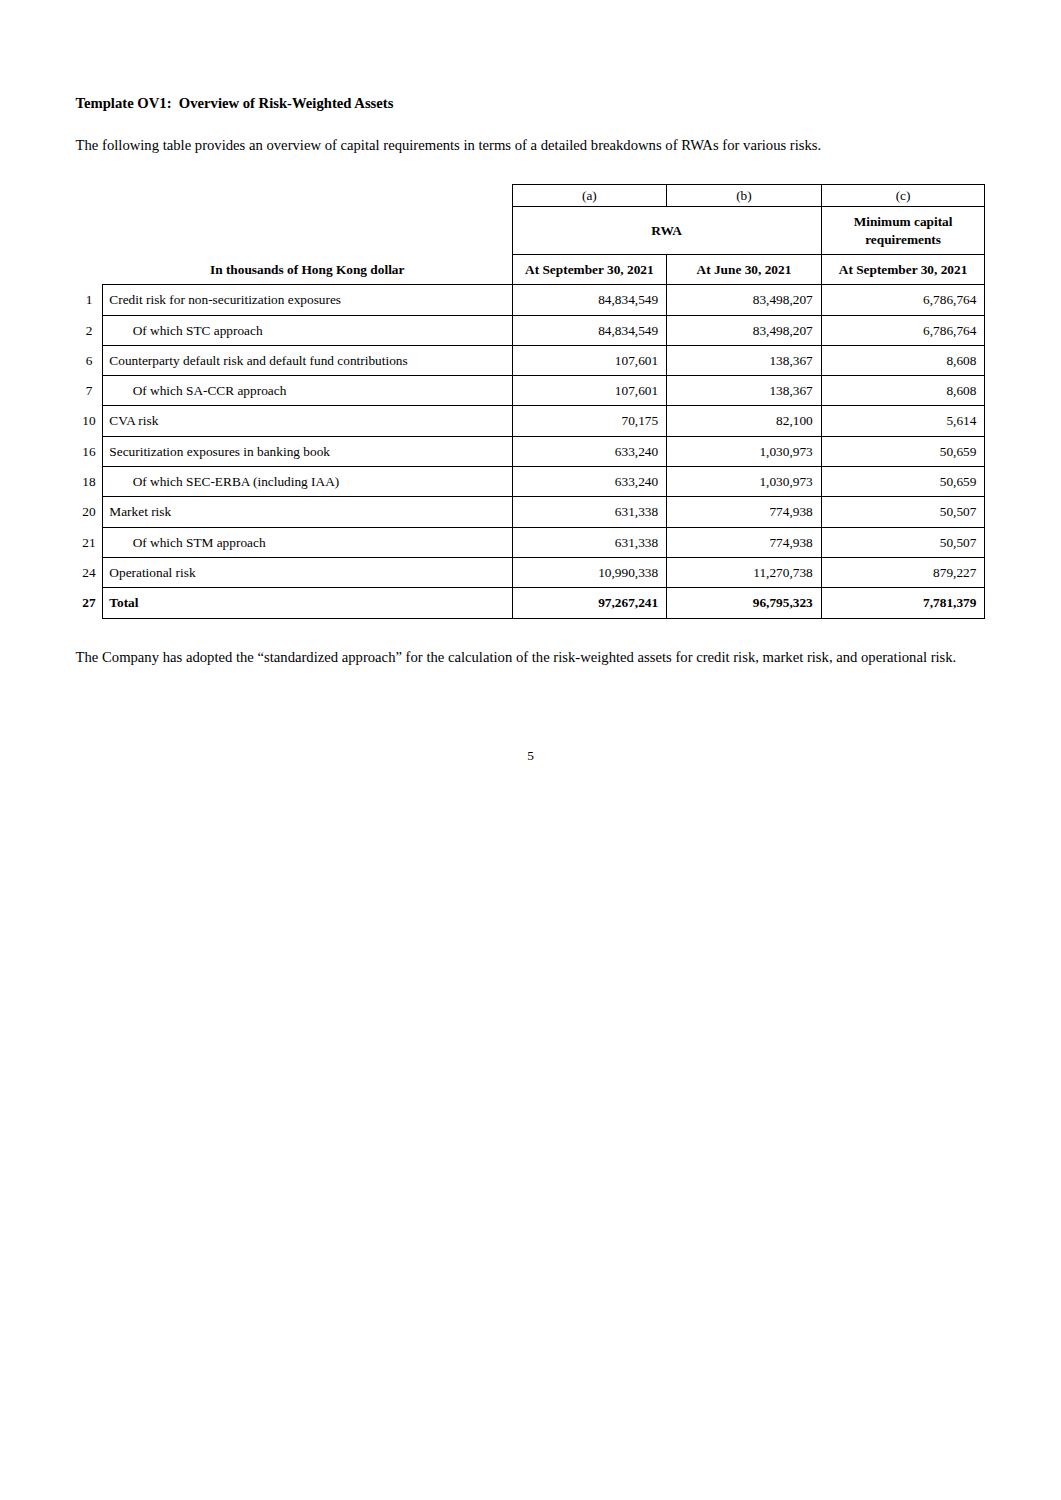Template OV1: Overview of Risk-Weighted Assets
The following table provides an overview of capital requirements in terms of a detailed breakdowns of RWAs for various risks.
| | | (a) | (b) | (c) |
| --- | --- | --- | --- | --- |
| | | RWA | Minimum capital requirements |
| | In thousands of Hong Kong dollar | At September 30, 2021 | At June 30, 2021 | At September 30, 2021 |
| 1 | Credit risk for non-securitization exposures | 84,834,549 | 83,498,207 | 6,786,764 |
| 2 | Of which STC approach | 84,834,549 | 83,498,207 | 6,786,764 |
| 6 | Counterparty default risk and default fund contributions | 107,601 | 138,367 | 8,608 |
| 7 | Of which SA-CCR approach | 107,601 | 138,367 | 8,608 |
| 10 | CVA risk | 70,175 | 82,100 | 5,614 |
| 16 | Securitization exposures in banking book | 633,240 | 1,030,973 | 50,659 |
| 18 | Of which SEC-ERBA (including IAA) | 633,240 | 1,030,973 | 50,659 |
| 20 | Market risk | 631,338 | 774,938 | 50,507 |
| 21 | Of which STM approach | 631,338 | 774,938 | 50,507 |
| 24 | Operational risk | 10,990,338 | 11,270,738 | 879,227 |
| 27 | Total | 97,267,241 | 96,795,323 | 7,781,379 |
The Company has adopted the “standardized approach” for the calculation of the risk-weighted assets for credit risk, market risk, and operational risk.
5